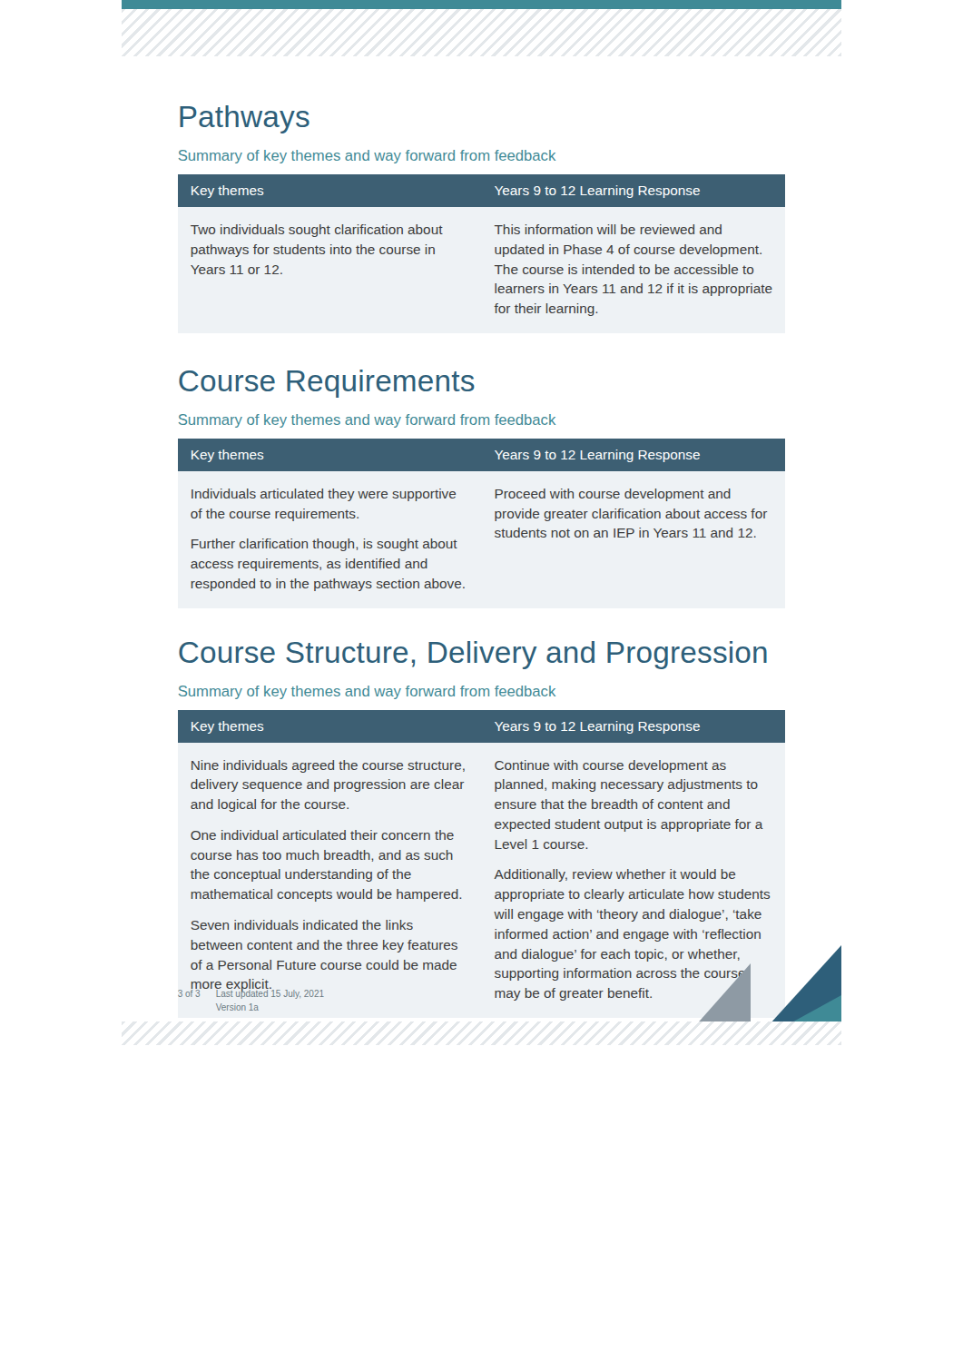Pathways
Summary of key themes and way forward from feedback
| Key themes | Years 9 to 12 Learning Response |
| --- | --- |
| Two individuals sought clarification about pathways for students into the course in Years 11 or 12. | This information will be reviewed and updated in Phase 4 of course development. The course is intended to be accessible to learners in Years 11 and 12 if it is appropriate for their learning. |
Course Requirements
Summary of key themes and way forward from feedback
| Key themes | Years 9 to 12 Learning Response |
| --- | --- |
| Individuals articulated they were supportive of the course requirements. Further clarification though, is sought about access requirements, as identified and responded to in the pathways section above. | Proceed with course development and provide greater clarification about access for students not on an IEP in Years 11 and 12. |
Course Structure, Delivery and Progression
Summary of key themes and way forward from feedback
| Key themes | Years 9 to 12 Learning Response |
| --- | --- |
| Nine individuals agreed the course structure, delivery sequence and progression are clear and logical for the course. One individual articulated their concern the course has too much breadth, and as such the conceptual understanding of the mathematical concepts would be hampered. Seven individuals indicated the links between content and the three key features of a Personal Future course could be made more explicit. | Continue with course development as planned, making necessary adjustments to ensure that the breadth of content and expected student output is appropriate for a Level 1 course. Additionally, review whether it would be appropriate to clearly articulate how students will engage with ‘theory and dialogue’, ‘take informed action’ and engage with ‘reflection and dialogue’ for each topic, or whether, supporting information across the course may be of greater benefit. |
3 of 3 Last updated 15 July, 2021
Version 1a